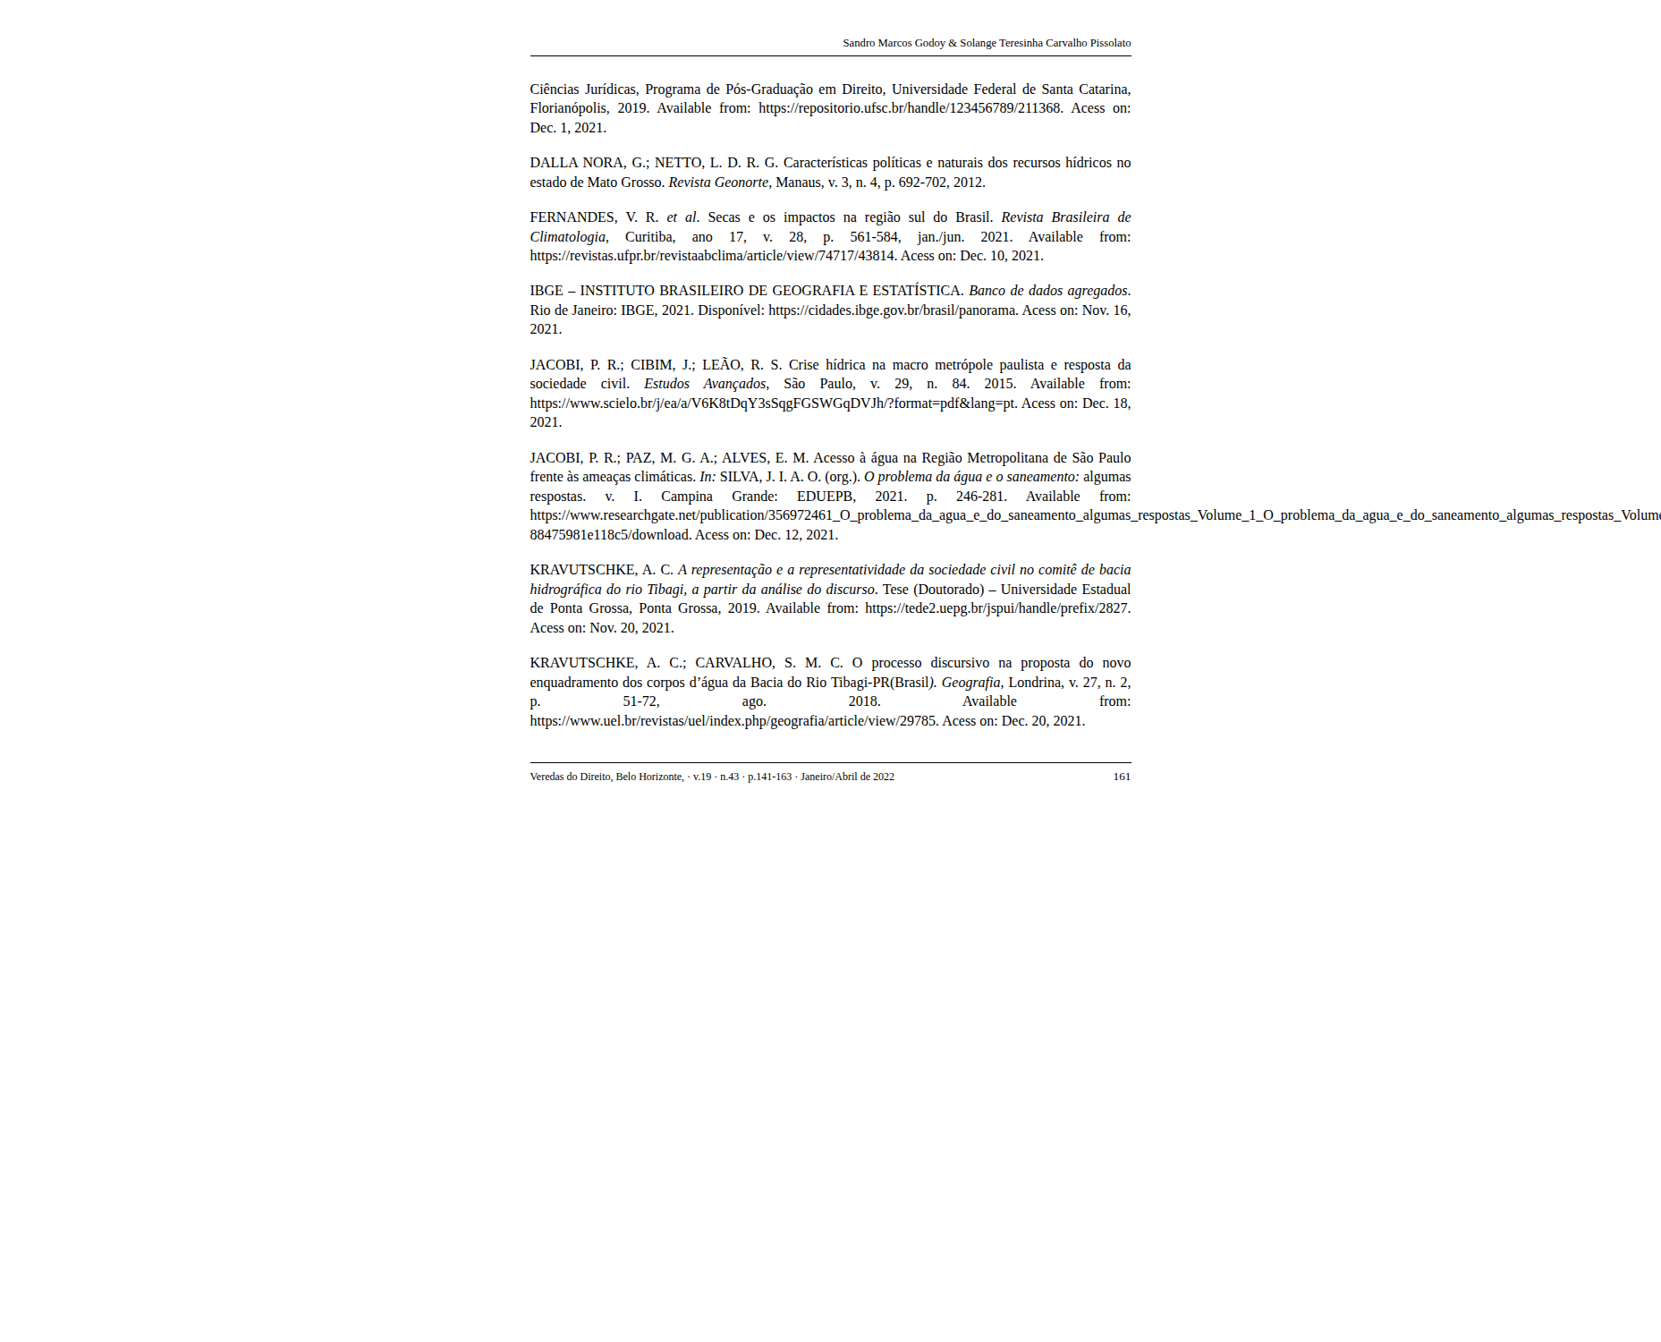Sandro Marcos Godoy & Solange Teresinha Carvalho Pissolato
Ciências Jurídicas, Programa de Pós-Graduação em Direito, Universidade Federal de Santa Catarina, Florianópolis, 2019. Available from: https://repositorio.ufsc.br/handle/123456789/211368. Acess on: Dec. 1, 2021.
DALLA NORA, G.; NETTO, L. D. R. G. Características políticas e naturais dos recursos hídricos no estado de Mato Grosso. Revista Geonorte, Manaus, v. 3, n. 4, p. 692-702, 2012.
FERNANDES, V. R. et al. Secas e os impactos na região sul do Brasil. Revista Brasileira de Climatologia, Curitiba, ano 17, v. 28, p. 561-584, jan./jun. 2021. Available from: https://revistas.ufpr.br/revistaabclima/article/view/74717/43814. Acess on: Dec. 10, 2021.
IBGE – INSTITUTO BRASILEIRO DE GEOGRAFIA E ESTATÍSTICA. Banco de dados agregados. Rio de Janeiro: IBGE, 2021. Disponível: https://cidades.ibge.gov.br/brasil/panorama. Acess on: Nov. 16, 2021.
JACOBI, P. R.; CIBIM, J.; LEÃO, R. S. Crise hídrica na macro metrópole paulista e resposta da sociedade civil. Estudos Avançados, São Paulo, v. 29, n. 84. 2015. Available from: https://www.scielo.br/j/ea/a/V6K8tDqY3sSqgFGSWGqDVJh/?format=pdf&lang=pt. Acess on: Dec. 18, 2021.
JACOBI, P. R.; PAZ, M. G. A.; ALVES, E. M. Acesso à água na Região Metropolitana de São Paulo frente às ameaças climáticas. In: SILVA, J. I. A. O. (org.). O problema da água e o saneamento: algumas respostas. v. I. Campina Grande: EDUEPB, 2021. p. 246-281. Available from: https://www.researchgate.net/publication/356972461_O_problema_da_agua_e_do_saneamento_algumas_respostas_Volume_1_O_problema_da_agua_e_do_saneamento_algumas_respostas_Volume_1/link/61b4ee6e1d-88475981e118c5/download. Acess on: Dec. 12, 2021.
KRAVUTSCHKE, A. C. A representação e a representatividade da sociedade civil no comitê de bacia hidrográfica do rio Tibagi, a partir da análise do discurso. Tese (Doutorado) – Universidade Estadual de Ponta Grossa, Ponta Grossa, 2019. Available from: https://tede2.uepg.br/jspui/handle/prefix/2827. Acess on: Nov. 20, 2021.
KRAVUTSCHKE, A. C.; CARVALHO, S. M. C. O processo discursivo na proposta do novo enquadramento dos corpos d’água da Bacia do Rio Tibagi-PR(Brasil). Geografia, Londrina, v. 27, n. 2, p. 51-72, ago. 2018. Available from: https://www.uel.br/revistas/uel/index.php/geografia/article/view/29785. Acess on: Dec. 20, 2021.
Veredas do Direito, Belo Horizonte, · v.19 · n.43 · p.141-163 · Janeiro/Abril de 2022 161